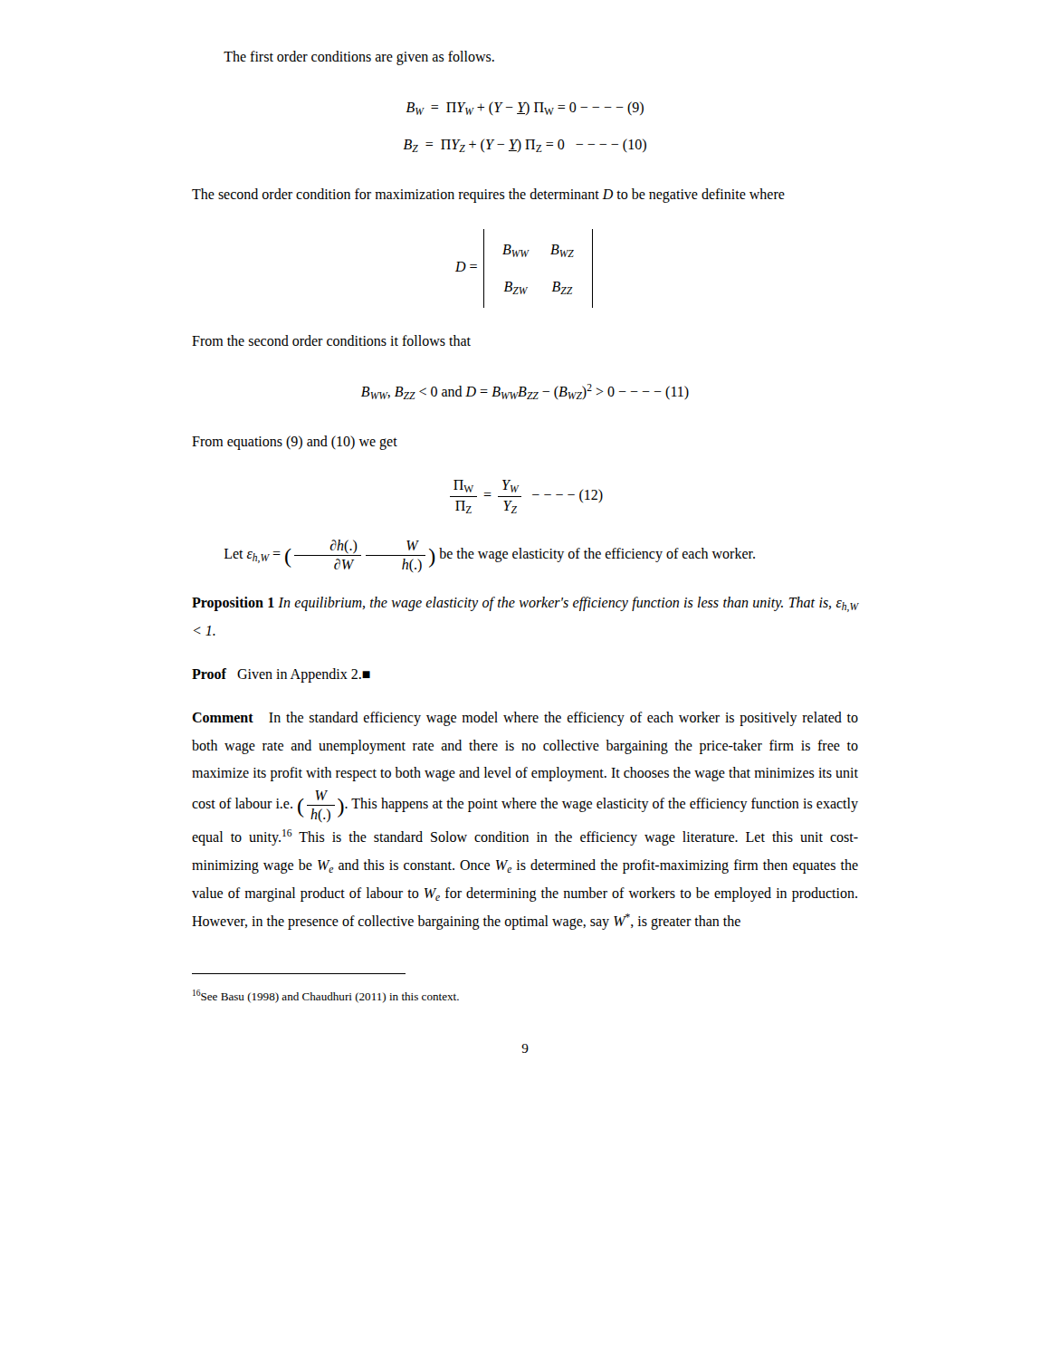The first order conditions are given as follows.
BW = ΠYW + (Y − Y) ΠW = 0 − − − − (9)
BZ = ΠYZ + (Y − Y) ΠZ = 0 − − − − (10)
The second order condition for maximization requires the determinant D to be negative definite where
D =
| B WW | B WZ |
| B ZW | B ZZ |
From the second order conditions it follows that
BWW, BZZ < 0 and D = BWW BZZ − (BWZ)2 > 0 − − − − (11)
From equations (9) and (10) we get
ΠW ΠZ = YW YZ − − − − (12)
Let εh,W = (∂h(.)∂W Wh(.)) be the wage elasticity of the efficiency of each worker.
Proposition 1 In equilibrium, the wage elasticity of the worker's efficiency function is less than unity. That is, εh,W < 1.
Proof Given in Appendix 2.■
Comment In the standard efficiency wage model where the efficiency of each worker is positively related to both wage rate and unemployment rate and there is no collective bargaining the price-taker firm is free to maximize its profit with respect to both wage and level of employment. It chooses the wage that minimizes its unit cost of labour i.e. (Wh(.)). This happens at the point where the wage elasticity of the efficiency function is exactly equal to unity.16 This is the standard Solow condition in the efficiency wage literature. Let this unit cost-minimizing wage be We and this is constant. Once We is determined the profit-maximizing firm then equates the value of marginal product of labour to We for determining the number of workers to be employed in production. However, in the presence of collective bargaining the optimal wage, say W*, is greater than the
16 See Basu (1998) and Chaudhuri (2011) in this context.
9